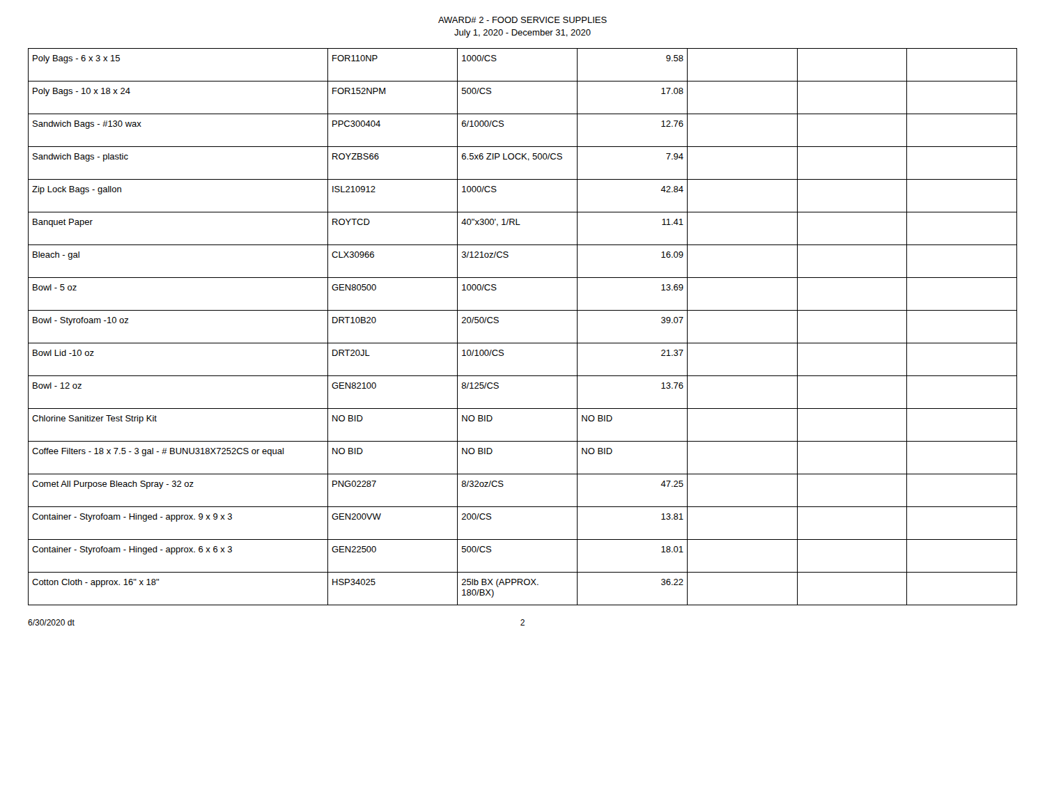AWARD# 2 - FOOD SERVICE SUPPLIES
July 1, 2020 - December 31, 2020
| Poly Bags - 6 x 3 x 15 | FOR110NP | 1000/CS | 9.58 | | | |
| Poly Bags - 10 x 18 x 24 | FOR152NPM | 500/CS | 17.08 | | | |
| Sandwich Bags - #130 wax | PPC300404 | 6/1000/CS | 12.76 | | | |
| Sandwich Bags - plastic | ROYZBS66 | 6.5x6 ZIP LOCK, 500/CS | 7.94 | | | |
| Zip Lock Bags - gallon | ISL210912 | 1000/CS | 42.84 | | | |
| Banquet Paper | ROYTCD | 40"x300', 1/RL | 11.41 | | | |
| Bleach - gal | CLX30966 | 3/121oz/CS | 16.09 | | | |
| Bowl - 5 oz | GEN80500 | 1000/CS | 13.69 | | | |
| Bowl - Styrofoam -10 oz | DRT10B20 | 20/50/CS | 39.07 | | | |
| Bowl Lid -10 oz | DRT20JL | 10/100/CS | 21.37 | | | |
| Bowl - 12 oz | GEN82100 | 8/125/CS | 13.76 | | | |
| Chlorine Sanitizer Test Strip Kit | NO BID | NO BID | NO BID | | | |
| Coffee Filters - 18 x 7.5 - 3 gal - # BUNU318X7252CS or equal | NO BID | NO BID | NO BID | | | |
| Comet All Purpose Bleach Spray - 32 oz | PNG02287 | 8/32oz/CS | 47.25 | | | |
| Container - Styrofoam - Hinged - approx. 9 x 9 x 3 | GEN200VW | 200/CS | 13.81 | | | |
| Container - Styrofoam - Hinged - approx. 6 x 6 x 3 | GEN22500 | 500/CS | 18.01 | | | |
| Cotton Cloth - approx. 16" x 18" | HSP34025 | 25lb BX (APPROX. 180/BX) | 36.22 | | | |
6/30/2020 dt 2